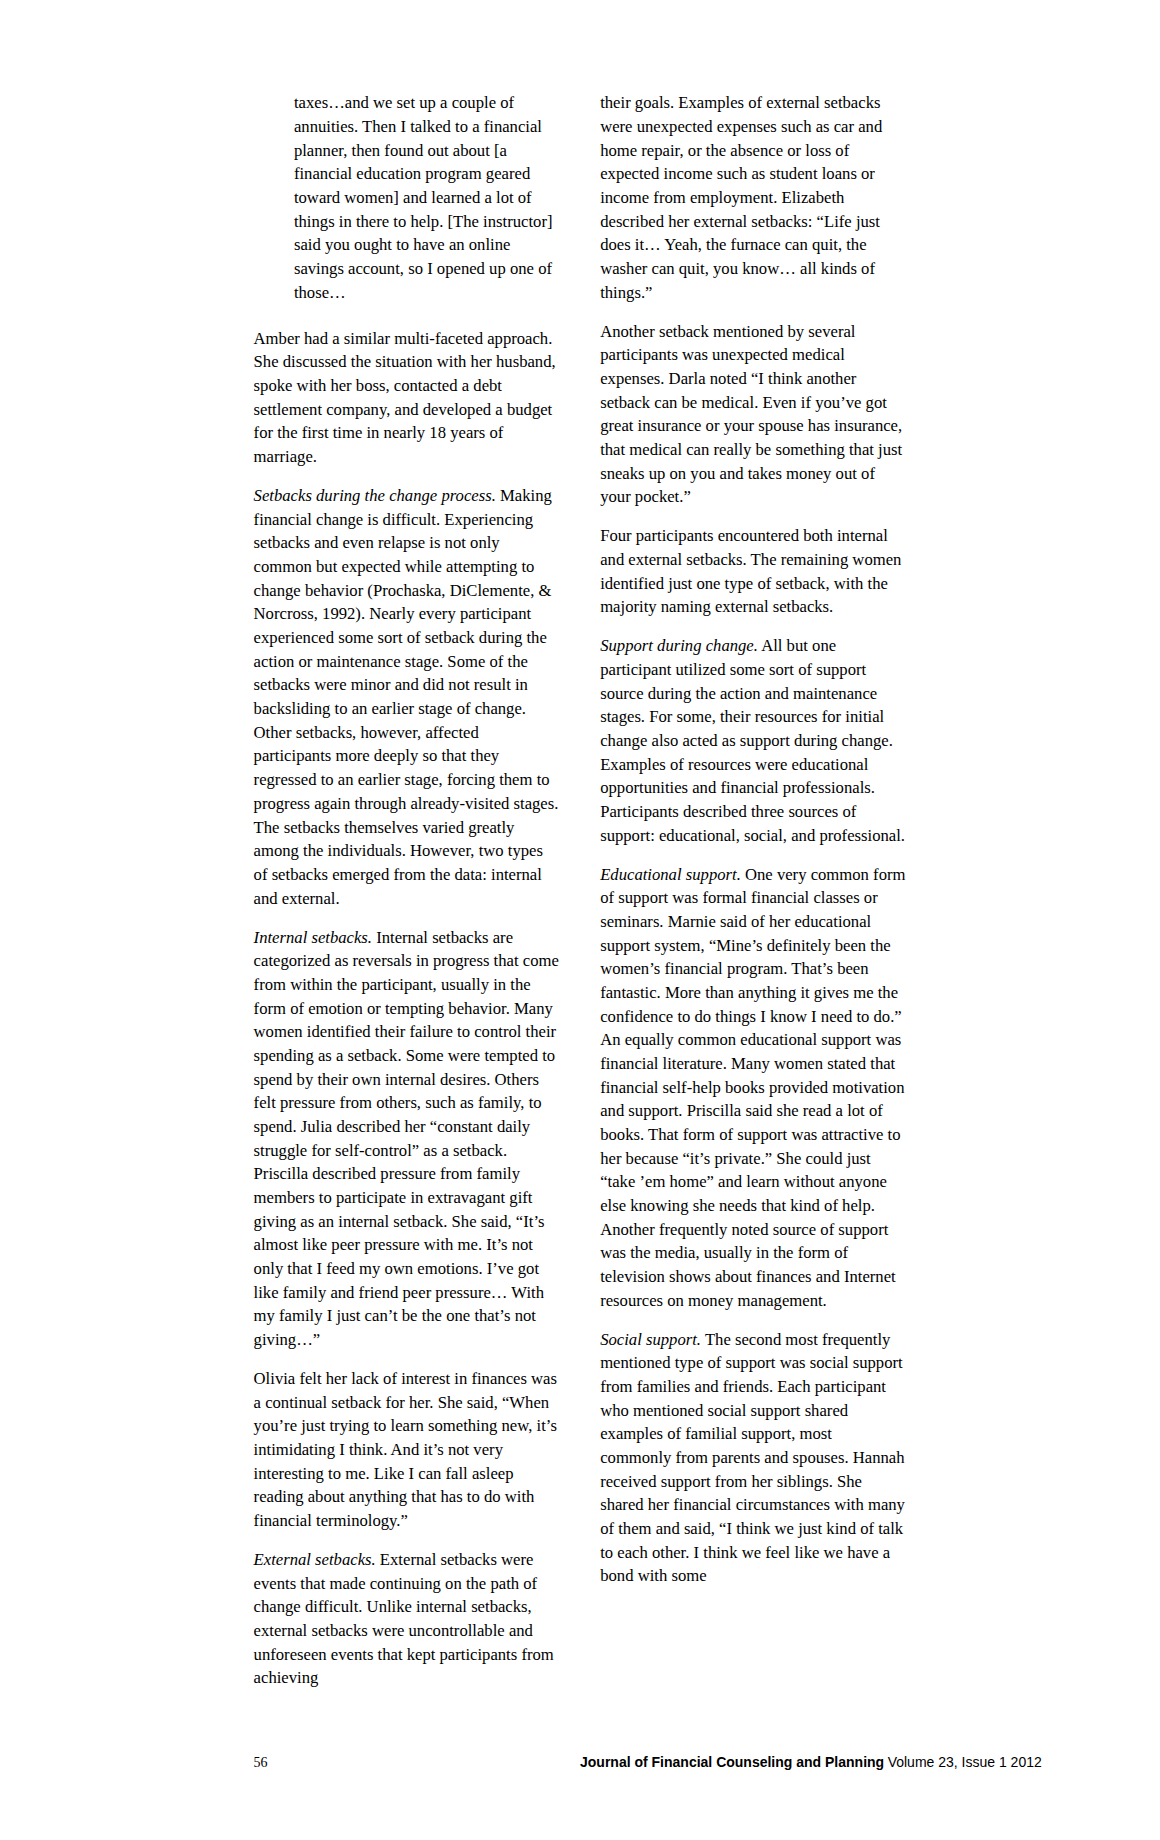taxes…and we set up a couple of annuities. Then I talked to a financial planner, then found out about [a financial education program geared toward women] and learned a lot of things in there to help. [The instructor] said you ought to have an online savings account, so I opened up one of those…
Amber had a similar multi-faceted approach. She discussed the situation with her husband, spoke with her boss, contacted a debt settlement company, and developed a budget for the first time in nearly 18 years of marriage.
Setbacks during the change process. Making financial change is difficult. Experiencing setbacks and even relapse is not only common but expected while attempting to change behavior (Prochaska, DiClemente, & Norcross, 1992). Nearly every participant experienced some sort of setback during the action or maintenance stage. Some of the setbacks were minor and did not result in backsliding to an earlier stage of change. Other setbacks, however, affected participants more deeply so that they regressed to an earlier stage, forcing them to progress again through already-visited stages. The setbacks themselves varied greatly among the individuals. However, two types of setbacks emerged from the data: internal and external.
Internal setbacks. Internal setbacks are categorized as reversals in progress that come from within the participant, usually in the form of emotion or tempting behavior. Many women identified their failure to control their spending as a setback. Some were tempted to spend by their own internal desires. Others felt pressure from others, such as family, to spend. Julia described her “constant daily struggle for self-control” as a setback. Priscilla described pressure from family members to participate in extravagant gift giving as an internal setback. She said, “It’s almost like peer pressure with me. It’s not only that I feed my own emotions. I’ve got like family and friend peer pressure… With my family I just can’t be the one that’s not giving…”
Olivia felt her lack of interest in finances was a continual setback for her. She said, “When you’re just trying to learn something new, it’s intimidating I think. And it’s not very interesting to me. Like I can fall asleep reading about anything that has to do with financial terminology.”
External setbacks. External setbacks were events that made continuing on the path of change difficult. Unlike internal setbacks, external setbacks were uncontrollable and unforeseen events that kept participants from achieving
their goals. Examples of external setbacks were unexpected expenses such as car and home repair, or the absence or loss of expected income such as student loans or income from employment. Elizabeth described her external setbacks: “Life just does it… Yeah, the furnace can quit, the washer can quit, you know… all kinds of things.”
Another setback mentioned by several participants was unexpected medical expenses. Darla noted “I think another setback can be medical. Even if you’ve got great insurance or your spouse has insurance, that medical can really be something that just sneaks up on you and takes money out of your pocket.”
Four participants encountered both internal and external setbacks. The remaining women identified just one type of setback, with the majority naming external setbacks.
Support during change. All but one participant utilized some sort of support source during the action and maintenance stages. For some, their resources for initial change also acted as support during change. Examples of resources were educational opportunities and financial professionals. Participants described three sources of support: educational, social, and professional.
Educational support. One very common form of support was formal financial classes or seminars. Marnie said of her educational support system, “Mine’s definitely been the women’s financial program. That’s been fantastic. More than anything it gives me the confidence to do things I know I need to do.” An equally common educational support was financial literature. Many women stated that financial self-help books provided motivation and support. Priscilla said she read a lot of books. That form of support was attractive to her because “it’s private.” She could just “take ’em home” and learn without anyone else knowing she needs that kind of help. Another frequently noted source of support was the media, usually in the form of television shows about finances and Internet resources on money management.
Social support. The second most frequently mentioned type of support was social support from families and friends. Each participant who mentioned social support shared examples of familial support, most commonly from parents and spouses. Hannah received support from her siblings. She shared her financial circumstances with many of them and said, “I think we just kind of talk to each other. I think we feel like we have a bond with some
56
Journal of Financial Counseling and Planning Volume 23, Issue 1 2012